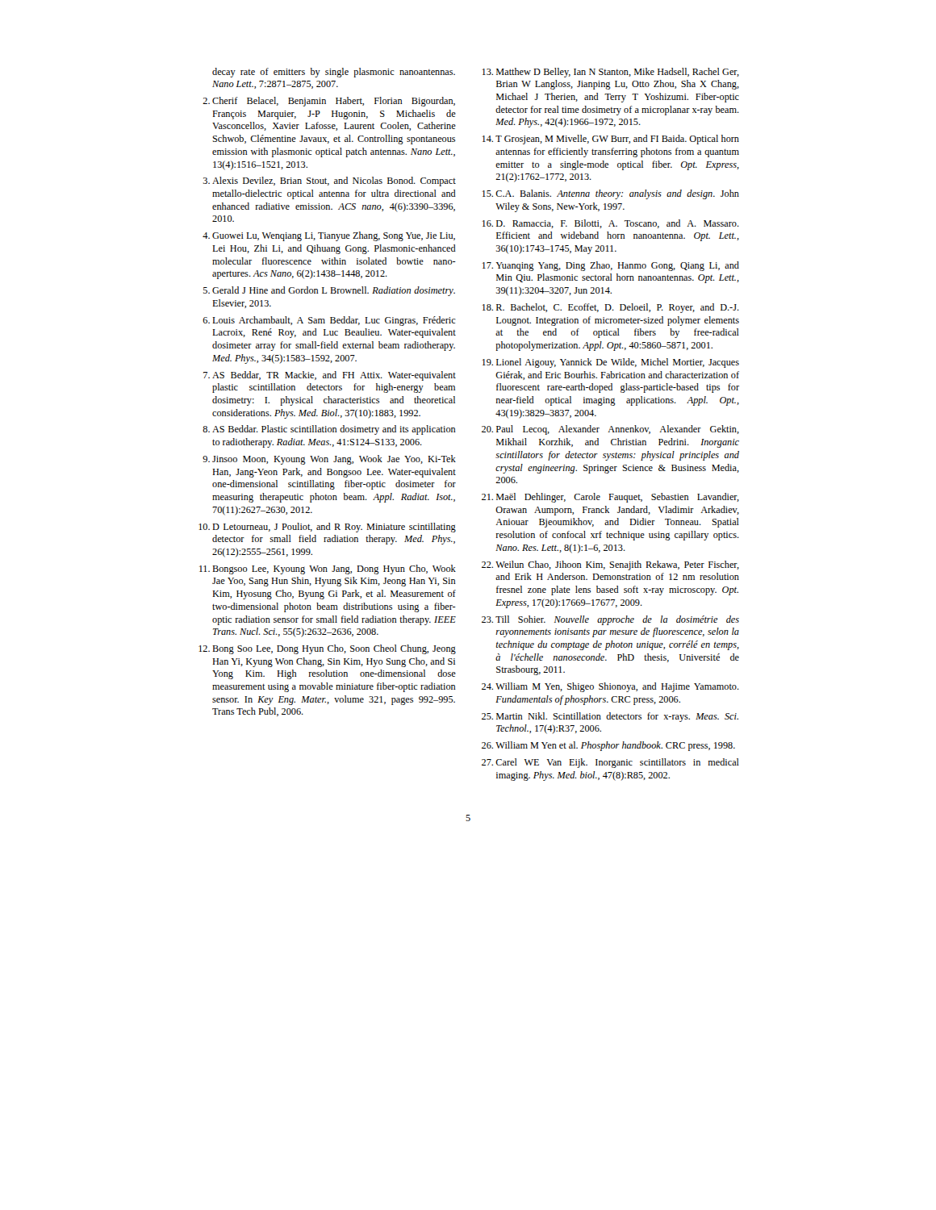decay rate of emitters by single plasmonic nanoantennas. Nano Lett., 7:2871–2875, 2007.
Cherif Belacel, Benjamin Habert, Florian Bigourdan, François Marquier, J-P Hugonin, S Michaelis de Vasconcellos, Xavier Lafosse, Laurent Coolen, Catherine Schwob, Clémentine Javaux, et al. Controlling spontaneous emission with plasmonic optical patch antennas. Nano Lett., 13(4):1516–1521, 2013.
Alexis Devilez, Brian Stout, and Nicolas Bonod. Compact metallo-dielectric optical antenna for ultra directional and enhanced radiative emission. ACS nano, 4(6):3390–3396, 2010.
Guowei Lu, Wenqiang Li, Tianyue Zhang, Song Yue, Jie Liu, Lei Hou, Zhi Li, and Qihuang Gong. Plasmonic-enhanced molecular fluorescence within isolated bowtie nano-apertures. Acs Nano, 6(2):1438–1448, 2012.
Gerald J Hine and Gordon L Brownell. Radiation dosimetry. Elsevier, 2013.
Louis Archambault, A Sam Beddar, Luc Gingras, Fréderic Lacroix, René Roy, and Luc Beaulieu. Water-equivalent dosimeter array for small-field external beam radiotherapy. Med. Phys., 34(5):1583–1592, 2007.
AS Beddar, TR Mackie, and FH Attix. Water-equivalent plastic scintillation detectors for high-energy beam dosimetry: I. physical characteristics and theoretical considerations. Phys. Med. Biol., 37(10):1883, 1992.
AS Beddar. Plastic scintillation dosimetry and its application to radiotherapy. Radiat. Meas., 41:S124–S133, 2006.
Jinsoo Moon, Kyoung Won Jang, Wook Jae Yoo, Ki-Tek Han, Jang-Yeon Park, and Bongsoo Lee. Water-equivalent one-dimensional scintillating fiber-optic dosimeter for measuring therapeutic photon beam. Appl. Radiat. Isot., 70(11):2627–2630, 2012.
D Letourneau, J Pouliot, and R Roy. Miniature scintillating detector for small field radiation therapy. Med. Phys., 26(12):2555–2561, 1999.
Bongsoo Lee, Kyoung Won Jang, Dong Hyun Cho, Wook Jae Yoo, Sang Hun Shin, Hyung Sik Kim, Jeong Han Yi, Sin Kim, Hyosung Cho, Byung Gi Park, et al. Measurement of two-dimensional photon beam distributions using a fiber-optic radiation sensor for small field radiation therapy. IEEE Trans. Nucl. Sci., 55(5):2632–2636, 2008.
Bong Soo Lee, Dong Hyun Cho, Soon Cheol Chung, Jeong Han Yi, Kyung Won Chang, Sin Kim, Hyo Sung Cho, and Si Yong Kim. High resolution one-dimensional dose measurement using a movable miniature fiber-optic radiation sensor. In Key Eng. Mater., volume 321, pages 992–995. Trans Tech Publ, 2006.
Matthew D Belley, Ian N Stanton, Mike Hadsell, Rachel Ger, Brian W Langloss, Jianping Lu, Otto Zhou, Sha X Chang, Michael J Therien, and Terry T Yoshizumi. Fiber-optic detector for real time dosimetry of a microplanar x-ray beam. Med. Phys., 42(4):1966–1972, 2015.
T Grosjean, M Mivelle, GW Burr, and FI Baida. Optical horn antennas for efficiently transferring photons from a quantum emitter to a single-mode optical fiber. Opt. Express, 21(2):1762–1772, 2013.
C.A. Balanis. Antenna theory: analysis and design. John Wiley & Sons, New-York, 1997.
D. Ramaccia, F. Bilotti, A. Toscano, and A. Massaro. Efficient and wideband horn nanoantenna. Opt. Lett., 36(10):1743–1745, May 2011.
Yuanqing Yang, Ding Zhao, Hanmo Gong, Qiang Li, and Min Qiu. Plasmonic sectoral horn nanoantennas. Opt. Lett., 39(11):3204–3207, Jun 2014.
R. Bachelot, C. Ecoffet, D. Deloeil, P. Royer, and D.-J. Lougnot. Integration of micrometer-sized polymer elements at the end of optical fibers by free-radical photopolymerization. Appl. Opt., 40:5860–5871, 2001.
Lionel Aigouy, Yannick De Wilde, Michel Mortier, Jacques Giérak, and Eric Bourhis. Fabrication and characterization of fluorescent rare-earth-doped glass-particle-based tips for near-field optical imaging applications. Appl. Opt., 43(19):3829–3837, 2004.
Paul Lecoq, Alexander Annenkov, Alexander Gektin, Mikhail Korzhik, and Christian Pedrini. Inorganic scintillators for detector systems: physical principles and crystal engineering. Springer Science & Business Media, 2006.
Maël Dehlinger, Carole Fauquet, Sebastien Lavandier, Orawan Aumporn, Franck Jandard, Vladimir Arkadiev, Aniouar Bjeoumikhov, and Didier Tonneau. Spatial resolution of confocal xrf technique using capillary optics. Nano. Res. Lett., 8(1):1–6, 2013.
Weilun Chao, Jihoon Kim, Senajith Rekawa, Peter Fischer, and Erik H Anderson. Demonstration of 12 nm resolution fresnel zone plate lens based soft x-ray microscopy. Opt. Express, 17(20):17669–17677, 2009.
Till Sohier. Nouvelle approche de la dosimétrie des rayonnements ionisants par mesure de fluorescence, selon la technique du comptage de photon unique, corrélé en temps, à l'échelle nanoseconde. PhD thesis, Université de Strasbourg, 2011.
William M Yen, Shigeo Shionoya, and Hajime Yamamoto. Fundamentals of phosphors. CRC press, 2006.
Martin Nikl. Scintillation detectors for x-rays. Meas. Sci. Technol., 17(4):R37, 2006.
William M Yen et al. Phosphor handbook. CRC press, 1998.
Carel WE Van Eijk. Inorganic scintillators in medical imaging. Phys. Med. biol., 47(8):R85, 2002.
5